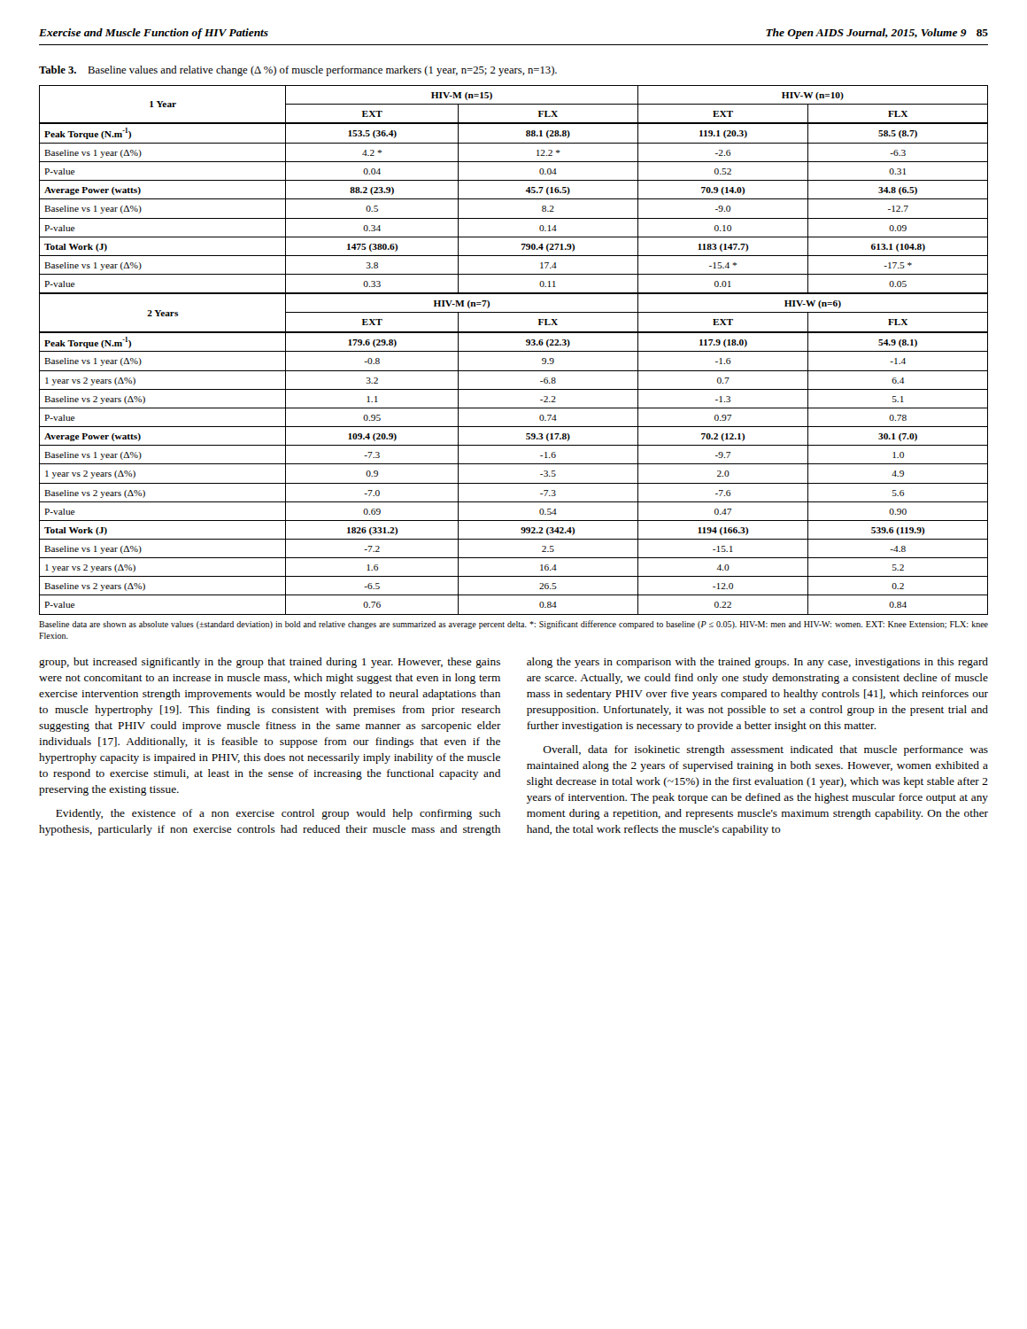Exercise and Muscle Function of HIV Patients
The Open AIDS Journal, 2015, Volume 9 85
Table 3. Baseline values and relative change (Δ %) of muscle performance markers (1 year, n=25; 2 years, n=13).
| 1 Year | HIV-M (n=15) | HIV-W (n=10) |
| --- | --- | --- |
| EXT | FLX | EXT | FLX |
| Peak Torque (N.m -1 ) | 153.5 (36.4) | 88.1 (28.8) | 119.1 (20.3) | 58.5 (8.7) |
| Baseline vs 1 year (Δ%) | 4.2 * | 12.2 * | -2.6 | -6.3 |
| P-value | 0.04 | 0.04 | 0.52 | 0.31 |
| Average Power (watts) | 88.2 (23.9) | 45.7 (16.5) | 70.9 (14.0) | 34.8 (6.5) |
| Baseline vs 1 year (Δ%) | 0.5 | 8.2 | -9.0 | -12.7 |
| P-value | 0.34 | 0.14 | 0.10 | 0.09 |
| Total Work (J) | 1475 (380.6) | 790.4 (271.9) | 1183 (147.7) | 613.1 (104.8) |
| Baseline vs 1 year (Δ%) | 3.8 | 17.4 | -15.4 * | -17.5 * |
| P-value | 0.33 | 0.11 | 0.01 | 0.05 |
| 2 Years | HIV-M (n=7) | HIV-W (n=6) |
| EXT | FLX | EXT | FLX |
| Peak Torque (N.m -1 ) | 179.6 (29.8) | 93.6 (22.3) | 117.9 (18.0) | 54.9 (8.1) |
| Baseline vs 1 year (Δ%) | -0.8 | 9.9 | -1.6 | -1.4 |
| 1 year vs 2 years (Δ%) | 3.2 | -6.8 | 0.7 | 6.4 |
| Baseline vs 2 years (Δ%) | 1.1 | -2.2 | -1.3 | 5.1 |
| P-value | 0.95 | 0.74 | 0.97 | 0.78 |
| Average Power (watts) | 109.4 (20.9) | 59.3 (17.8) | 70.2 (12.1) | 30.1 (7.0) |
| Baseline vs 1 year (Δ%) | -7.3 | -1.6 | -9.7 | 1.0 |
| 1 year vs 2 years (Δ%) | 0.9 | -3.5 | 2.0 | 4.9 |
| Baseline vs 2 years (Δ%) | -7.0 | -7.3 | -7.6 | 5.6 |
| P-value | 0.69 | 0.54 | 0.47 | 0.90 |
| Total Work (J) | 1826 (331.2) | 992.2 (342.4) | 1194 (166.3) | 539.6 (119.9) |
| Baseline vs 1 year (Δ%) | -7.2 | 2.5 | -15.1 | -4.8 |
| 1 year vs 2 years (Δ%) | 1.6 | 16.4 | 4.0 | 5.2 |
| Baseline vs 2 years (Δ%) | -6.5 | 26.5 | -12.0 | 0.2 |
| P-value | 0.76 | 0.84 | 0.22 | 0.84 |
Baseline data are shown as absolute values (±standard deviation) in bold and relative changes are summarized as average percent delta. *: Significant difference compared to baseline (P ≤ 0.05). HIV-M: men and HIV-W: women. EXT: Knee Extension; FLX: knee Flexion.
group, but increased significantly in the group that trained during 1 year. However, these gains were not concomitant to an increase in muscle mass, which might suggest that even in long term exercise intervention strength improvements would be mostly related to neural adaptations than to muscle hypertrophy [19]. This finding is consistent with premises from prior research suggesting that PHIV could improve muscle fitness in the same manner as sarcopenic elder individuals [17]. Additionally, it is feasible to suppose from our findings that even if the hypertrophy capacity is impaired in PHIV, this does not necessarily imply inability of the muscle to respond to exercise stimuli, at least in the sense of increasing the functional capacity and preserving the existing tissue.
Evidently, the existence of a non exercise control group would help confirming such hypothesis, particularly if non exercise controls had reduced their muscle mass and strength along the years in comparison with the trained groups. In any case, investigations in this regard are scarce. Actually, we could find only one study demonstrating a consistent decline of muscle mass in sedentary PHIV over five years compared to healthy controls [41], which reinforces our presupposition. Unfortunately, it was not possible to set a control group in the present trial and further investigation is necessary to provide a better insight on this matter.
Overall, data for isokinetic strength assessment indicated that muscle performance was maintained along the 2 years of supervised training in both sexes. However, women exhibited a slight decrease in total work (~15%) in the first evaluation (1 year), which was kept stable after 2 years of intervention. The peak torque can be defined as the highest muscular force output at any moment during a repetition, and represents muscle's maximum strength capability. On the other hand, the total work reflects the muscle's capability to